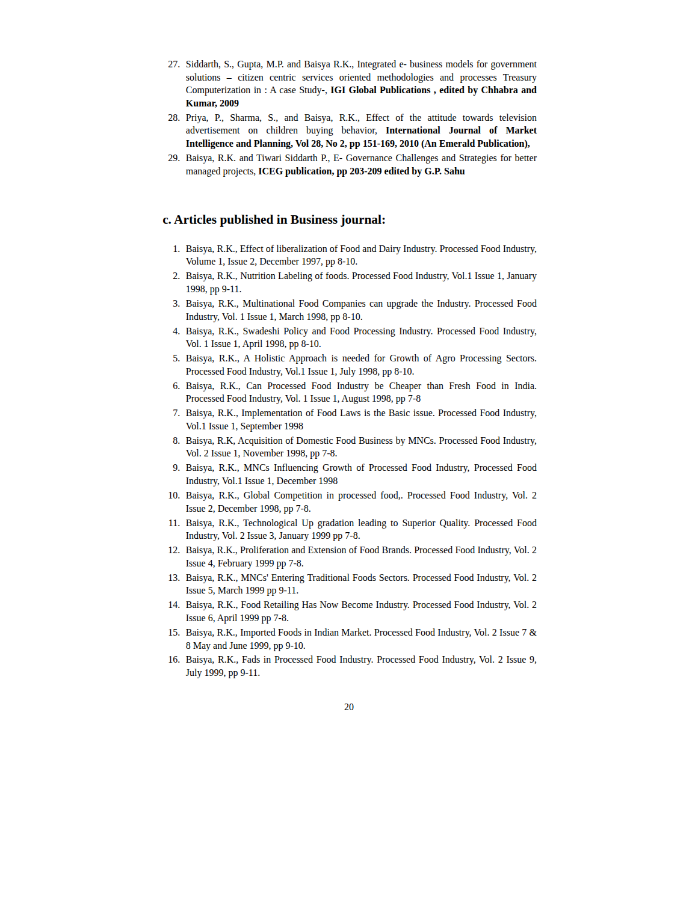Siddarth, S., Gupta, M.P. and Baisya R.K., Integrated e- business models for government solutions – citizen centric services oriented methodologies and processes Treasury Computerization in : A case Study-, IGI Global Publications , edited by Chhabra and Kumar, 2009
Priya, P., Sharma, S., and Baisya, R.K., Effect of the attitude towards television advertisement on children buying behavior, International Journal of Market Intelligence and Planning, Vol 28, No 2, pp 151-169, 2010 (An Emerald Publication),
Baisya, R.K. and Tiwari Siddarth P., E- Governance Challenges and Strategies for better managed projects, ICEG publication, pp 203-209 edited by G.P. Sahu
c. Articles published in Business journal:
Baisya, R.K., Effect of liberalization of Food and Dairy Industry. Processed Food Industry, Volume 1, Issue 2, December 1997, pp 8-10.
Baisya, R.K., Nutrition Labeling of foods. Processed Food Industry, Vol.1 Issue 1, January 1998, pp 9-11.
Baisya, R.K., Multinational Food Companies can upgrade the Industry. Processed Food Industry, Vol. 1 Issue 1, March 1998, pp 8-10.
Baisya, R.K., Swadeshi Policy and Food Processing Industry. Processed Food Industry, Vol. 1 Issue 1, April 1998, pp 8-10.
Baisya, R.K., A Holistic Approach is needed for Growth of Agro Processing Sectors. Processed Food Industry, Vol.1 Issue 1, July 1998, pp 8-10.
Baisya, R.K., Can Processed Food Industry be Cheaper than Fresh Food in India. Processed Food Industry, Vol. 1 Issue 1, August 1998, pp 7-8
Baisya, R.K., Implementation of Food Laws is the Basic issue. Processed Food Industry, Vol.1 Issue 1, September 1998
Baisya, R.K, Acquisition of Domestic Food Business by MNCs. Processed Food Industry, Vol. 2 Issue 1, November 1998, pp 7-8.
Baisya, R.K., MNCs Influencing Growth of Processed Food Industry, Processed Food Industry, Vol.1 Issue 1, December 1998
Baisya, R.K., Global Competition in processed food,. Processed Food Industry, Vol. 2 Issue 2, December 1998, pp 7-8.
Baisya, R.K., Technological Up gradation leading to Superior Quality. Processed Food Industry, Vol. 2 Issue 3, January 1999 pp 7-8.
Baisya, R.K., Proliferation and Extension of Food Brands. Processed Food Industry, Vol. 2 Issue 4, February 1999 pp 7-8.
Baisya, R.K., MNCs' Entering Traditional Foods Sectors. Processed Food Industry, Vol. 2 Issue 5, March 1999 pp 9-11.
Baisya, R.K., Food Retailing Has Now Become Industry. Processed Food Industry, Vol. 2 Issue 6, April 1999 pp 7-8.
Baisya, R.K., Imported Foods in Indian Market. Processed Food Industry, Vol. 2 Issue 7 & 8 May and June 1999, pp 9-10.
Baisya, R.K., Fads in Processed Food Industry. Processed Food Industry, Vol. 2 Issue 9, July 1999, pp 9-11.
20